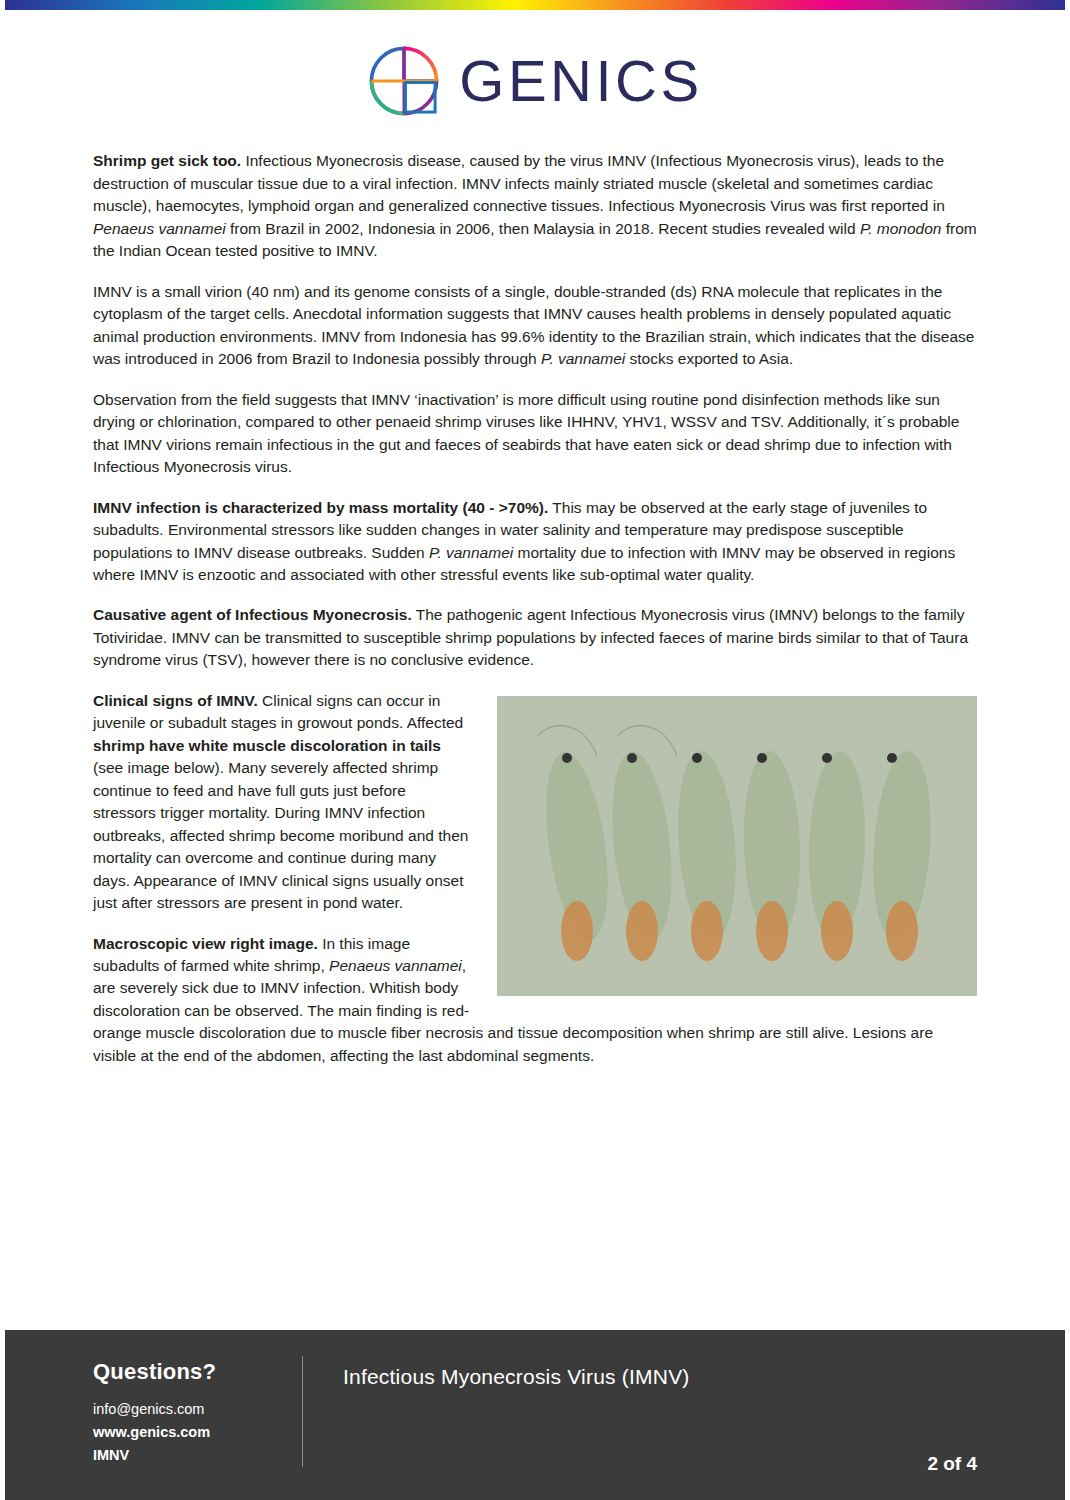GENICS
Shrimp get sick too. Infectious Myonecrosis disease, caused by the virus IMNV (Infectious Myonecrosis virus), leads to the destruction of muscular tissue due to a viral infection. IMNV infects mainly striated muscle (skeletal and sometimes cardiac muscle), haemocytes, lymphoid organ and generalized connective tissues. Infectious Myonecrosis Virus was first reported in Penaeus vannamei from Brazil in 2002, Indonesia in 2006, then Malaysia in 2018. Recent studies revealed wild P. monodon from the Indian Ocean tested positive to IMNV.
IMNV is a small virion (40 nm) and its genome consists of a single, double-stranded (ds) RNA molecule that replicates in the cytoplasm of the target cells. Anecdotal information suggests that IMNV causes health problems in densely populated aquatic animal production environments. IMNV from Indonesia has 99.6% identity to the Brazilian strain, which indicates that the disease was introduced in 2006 from Brazil to Indonesia possibly through P. vannamei stocks exported to Asia.
Observation from the field suggests that IMNV ‘inactivation’ is more difficult using routine pond disinfection methods like sun drying or chlorination, compared to other penaeid shrimp viruses like IHHNV, YHV1, WSSV and TSV. Additionally, it´s probable that IMNV virions remain infectious in the gut and faeces of seabirds that have eaten sick or dead shrimp due to infection with Infectious Myonecrosis virus.
IMNV infection is characterized by mass mortality (40 - >70%). This may be observed at the early stage of juveniles to subadults. Environmental stressors like sudden changes in water salinity and temperature may predispose susceptible populations to IMNV disease outbreaks. Sudden P. vannamei mortality due to infection with IMNV may be observed in regions where IMNV is enzootic and associated with other stressful events like sub-optimal water quality.
Causative agent of Infectious Myonecrosis. The pathogenic agent Infectious Myonecrosis virus (IMNV) belongs to the family Totiviridae. IMNV can be transmitted to susceptible shrimp populations by infected faeces of marine birds similar to that of Taura syndrome virus (TSV), however there is no conclusive evidence.
Clinical signs of IMNV. Clinical signs can occur in juvenile or subadult stages in growout ponds. Affected shrimp have white muscle discoloration in tails (see image below). Many severely affected shrimp continue to feed and have full guts just before stressors trigger mortality. During IMNV infection outbreaks, affected shrimp become moribund and then mortality can overcome and continue during many days. Appearance of IMNV clinical signs usually onset just after stressors are present in pond water.
Macroscopic view right image. In this image subadults of farmed white shrimp, Penaeus vannamei, are severely sick due to IMNV infection. Whitish body discoloration can be observed. The main finding is red-orange muscle discoloration due to muscle fiber necrosis and tissue decomposition when shrimp are still alive. Lesions are visible at the end of the abdomen, affecting the last abdominal segments.
Questions?
info@genics.com
www.genics.com
IMNV
Infectious Myonecrosis Virus (IMNV)
2 of 4